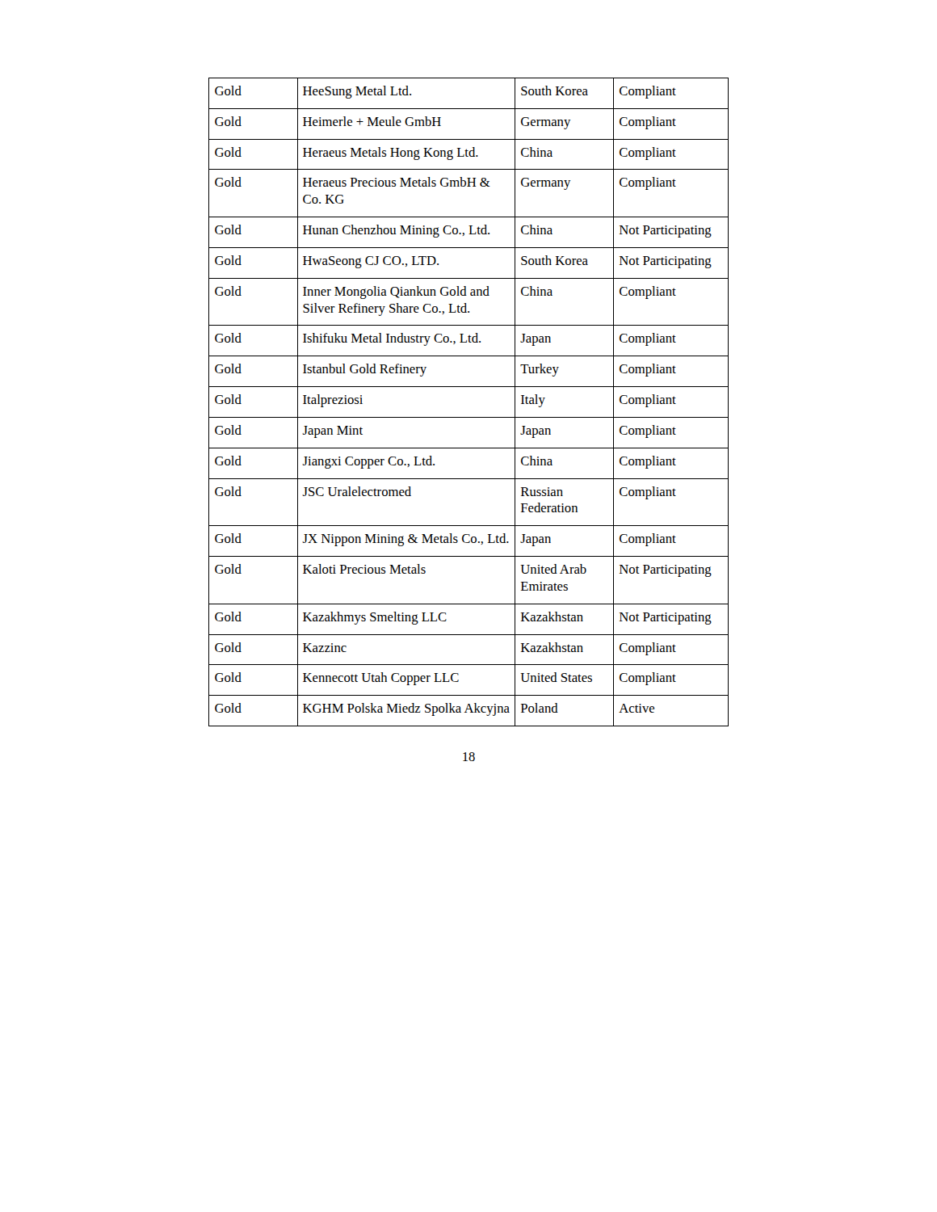| Gold | HeeSung Metal Ltd. | South Korea | Compliant |
| Gold | Heimerle + Meule GmbH | Germany | Compliant |
| Gold | Heraeus Metals Hong Kong Ltd. | China | Compliant |
| Gold | Heraeus Precious Metals GmbH & Co. KG | Germany | Compliant |
| Gold | Hunan Chenzhou Mining Co., Ltd. | China | Not Participating |
| Gold | HwaSeong CJ CO., LTD. | South Korea | Not Participating |
| Gold | Inner Mongolia Qiankun Gold and Silver Refinery Share Co., Ltd. | China | Compliant |
| Gold | Ishifuku Metal Industry Co., Ltd. | Japan | Compliant |
| Gold | Istanbul Gold Refinery | Turkey | Compliant |
| Gold | Italpreziosi | Italy | Compliant |
| Gold | Japan Mint | Japan | Compliant |
| Gold | Jiangxi Copper Co., Ltd. | China | Compliant |
| Gold | JSC Uralelectromed | Russian Federation | Compliant |
| Gold | JX Nippon Mining & Metals Co., Ltd. | Japan | Compliant |
| Gold | Kaloti Precious Metals | United Arab Emirates | Not Participating |
| Gold | Kazakhmys Smelting LLC | Kazakhstan | Not Participating |
| Gold | Kazzinc | Kazakhstan | Compliant |
| Gold | Kennecott Utah Copper LLC | United States | Compliant |
| Gold | KGHM Polska Miedz Spolka Akcyjna | Poland | Active |
18